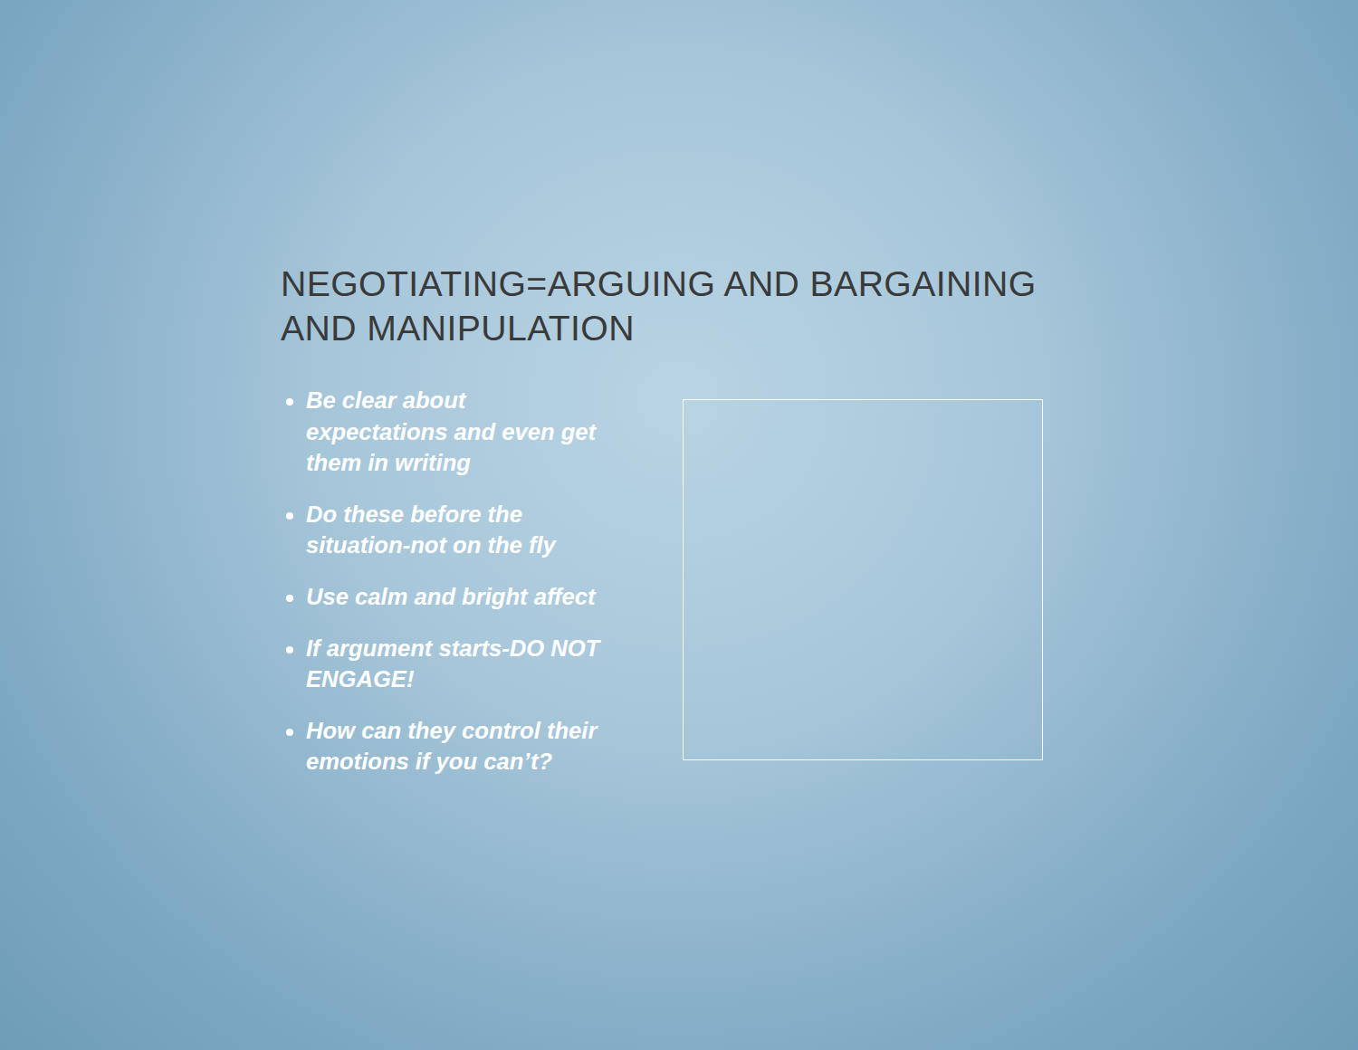Negotiating=Arguing and Bargaining and Manipulation
Be clear about expectations and even get them in writing
Do these before the situation-not on the fly
Use calm and bright affect
If argument starts-DO NOT ENGAGE!
How can they control their emotions if you can’t?